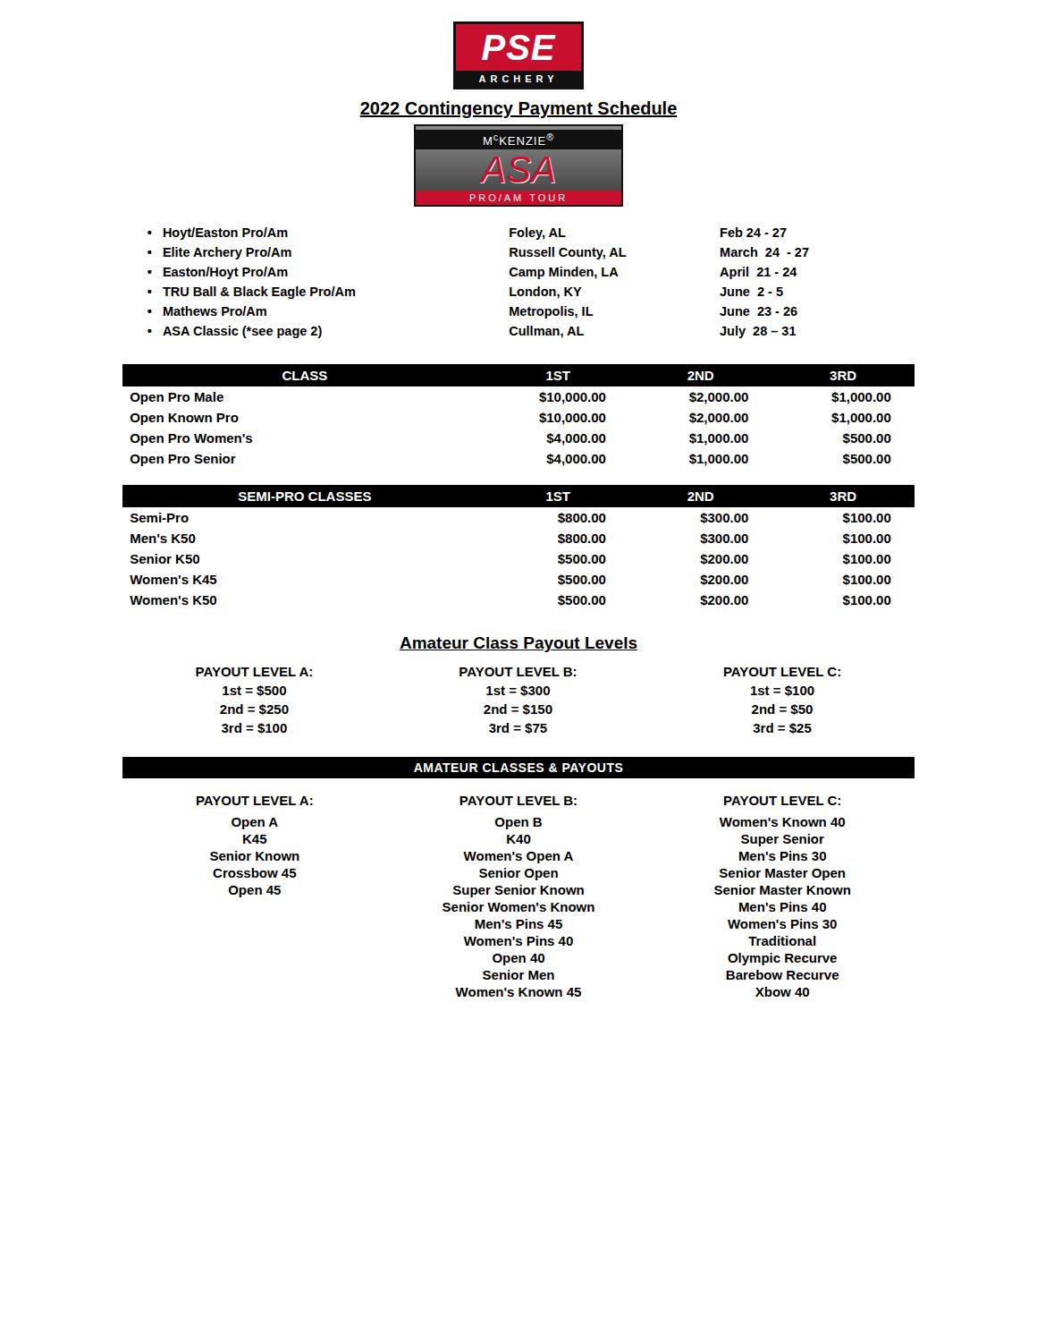PSE
ARCHERY
2022 Contingency Payment Schedule
McKENZIE®
ASA
PRO/AM TOUR
| • | Hoyt/Easton Pro/Am | Foley, AL | Feb 24 - 27 |
| • | Elite Archery Pro/Am | Russell County, AL | March 24 - 27 |
| • | Easton/Hoyt Pro/Am | Camp Minden, LA | April 21 - 24 |
| • | TRU Ball & Black Eagle Pro/Am | London, KY | June 2 - 5 |
| • | Mathews Pro/Am | Metropolis, IL | June 23 - 26 |
| • | ASA Classic (*see page 2) | Cullman, AL | July 28 – 31 |
| CLASS | 1ST | 2ND | 3RD |
| --- | --- | --- | --- |
| Open Pro Male | $10,000.00 | $2,000.00 | $1,000.00 |
| Open Known Pro | $10,000.00 | $2,000.00 | $1,000.00 |
| Open Pro Women's | $4,000.00 | $1,000.00 | $500.00 |
| Open Pro Senior | $4,000.00 | $1,000.00 | $500.00 |
| SEMI-PRO CLASSES | 1ST | 2ND | 3RD |
| --- | --- | --- | --- |
| Semi-Pro | $800.00 | $300.00 | $100.00 |
| Men's K50 | $800.00 | $300.00 | $100.00 |
| Senior K50 | $500.00 | $200.00 | $100.00 |
| Women's K45 | $500.00 | $200.00 | $100.00 |
| Women's K50 | $500.00 | $200.00 | $100.00 |
Amateur Class Payout Levels
| PAYOUT LEVEL A: | PAYOUT LEVEL B: | PAYOUT LEVEL C: |
| --- | --- | --- |
| 1st = $500 | 1st = $300 | 1st = $100 |
| 2nd = $250 | 2nd = $150 | 2nd = $50 |
| 3rd = $100 | 3rd = $75 | 3rd = $25 |
AMATEUR CLASSES & PAYOUTS
| PAYOUT LEVEL A: | PAYOUT LEVEL B: | PAYOUT LEVEL C: |
| --- | --- | --- |
| Open A | Open B | Women's Known 40 |
| K45 | K40 | Super Senior |
| Senior Known | Women's Open A | Men's Pins 30 |
| Crossbow 45 | Senior Open | Senior Master Open |
| Open 45 | Super Senior Known | Senior Master Known |
| | Senior Women's Known | Men's Pins 40 |
| | Men's Pins 45 | Women's Pins 30 |
| | Women's Pins 40 | Traditional |
| | Open 40 | Olympic Recurve |
| | Senior Men | Barebow Recurve |
| | Women's Known 45 | Xbow 40 |